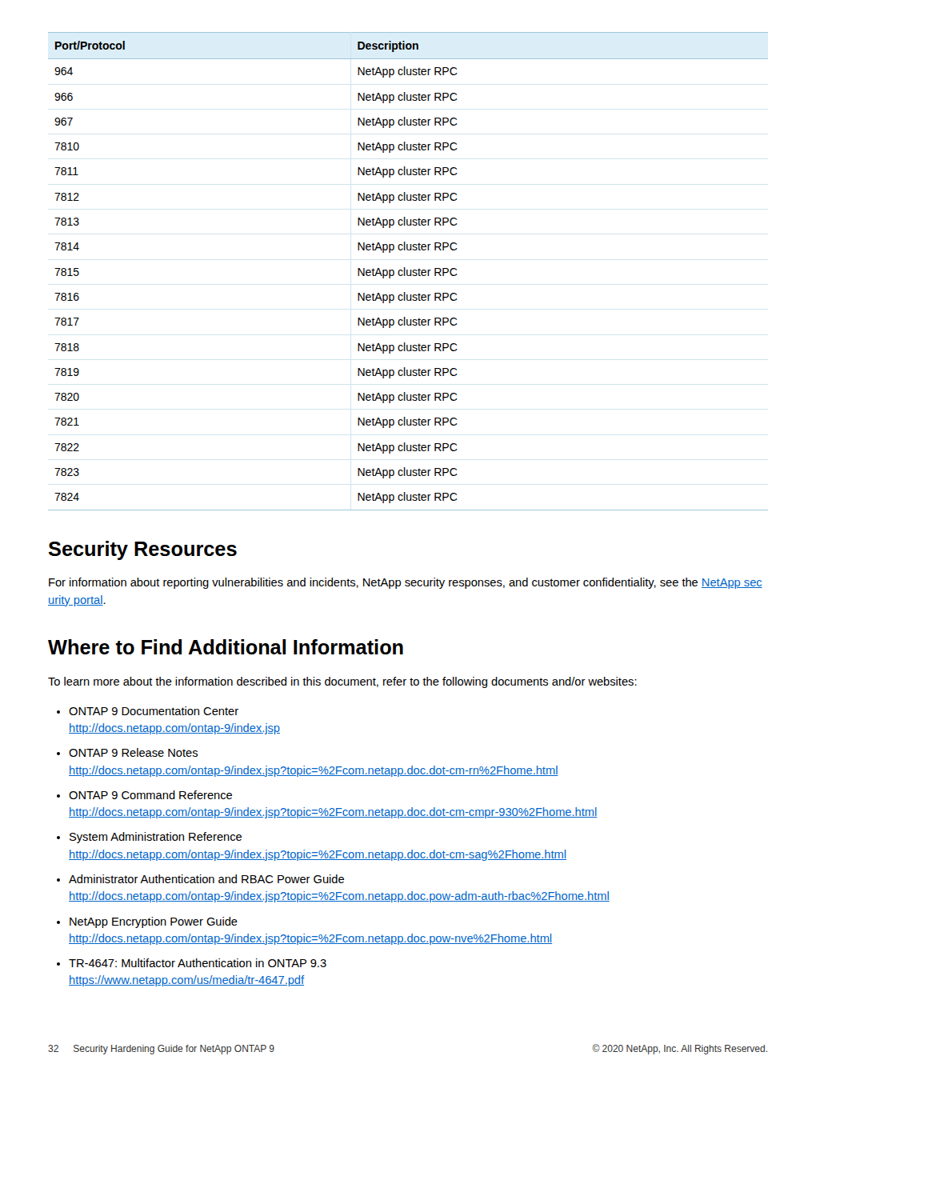| Port/Protocol | Description |
| --- | --- |
| 964 | NetApp cluster RPC |
| 966 | NetApp cluster RPC |
| 967 | NetApp cluster RPC |
| 7810 | NetApp cluster RPC |
| 7811 | NetApp cluster RPC |
| 7812 | NetApp cluster RPC |
| 7813 | NetApp cluster RPC |
| 7814 | NetApp cluster RPC |
| 7815 | NetApp cluster RPC |
| 7816 | NetApp cluster RPC |
| 7817 | NetApp cluster RPC |
| 7818 | NetApp cluster RPC |
| 7819 | NetApp cluster RPC |
| 7820 | NetApp cluster RPC |
| 7821 | NetApp cluster RPC |
| 7822 | NetApp cluster RPC |
| 7823 | NetApp cluster RPC |
| 7824 | NetApp cluster RPC |
Security Resources
For information about reporting vulnerabilities and incidents, NetApp security responses, and customer confidentiality, see the NetApp security portal.
Where to Find Additional Information
To learn more about the information described in this document, refer to the following documents and/or websites:
ONTAP 9 Documentation Center
http://docs.netapp.com/ontap-9/index.jsp
ONTAP 9 Release Notes
http://docs.netapp.com/ontap-9/index.jsp?topic=%2Fcom.netapp.doc.dot-cm-rn%2Fhome.html
ONTAP 9 Command Reference
http://docs.netapp.com/ontap-9/index.jsp?topic=%2Fcom.netapp.doc.dot-cm-cmpr-930%2Fhome.html
System Administration Reference
http://docs.netapp.com/ontap-9/index.jsp?topic=%2Fcom.netapp.doc.dot-cm-sag%2Fhome.html
Administrator Authentication and RBAC Power Guide
http://docs.netapp.com/ontap-9/index.jsp?topic=%2Fcom.netapp.doc.pow-adm-auth-rbac%2Fhome.html
NetApp Encryption Power Guide
http://docs.netapp.com/ontap-9/index.jsp?topic=%2Fcom.netapp.doc.pow-nve%2Fhome.html
TR-4647: Multifactor Authentication in ONTAP 9.3
https://www.netapp.com/us/media/tr-4647.pdf
32 Security Hardening Guide for NetApp ONTAP 9
© 2020 NetApp, Inc. All Rights Reserved.